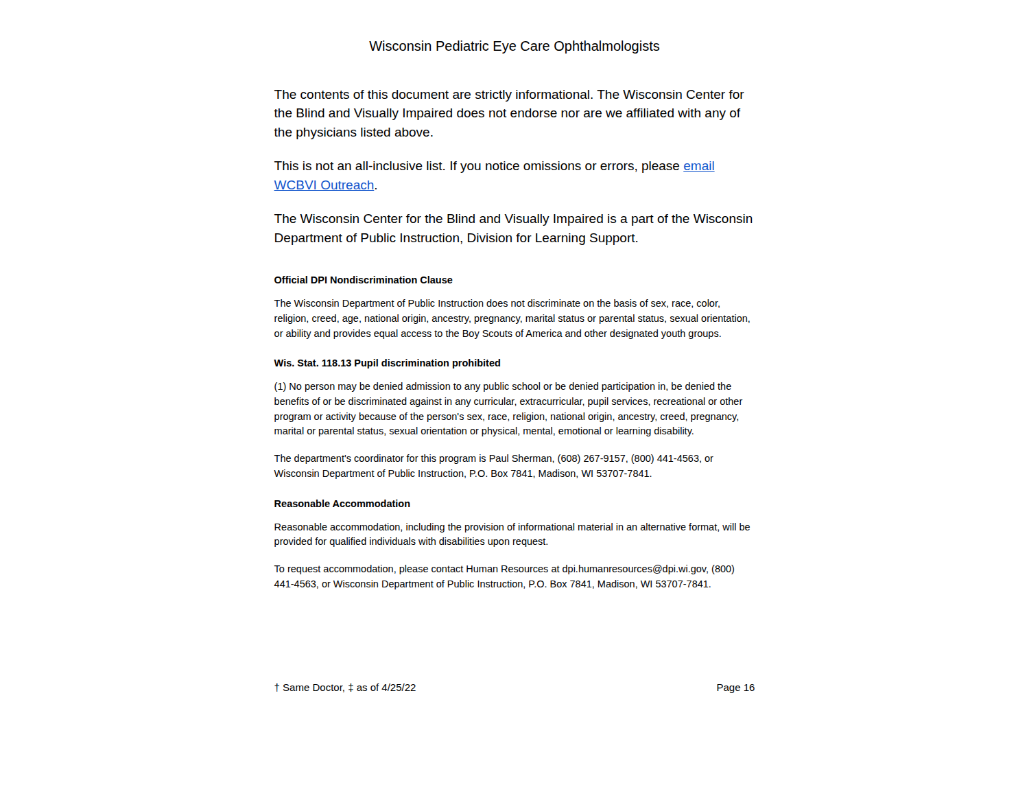Wisconsin Pediatric Eye Care Ophthalmologists
The contents of this document are strictly informational. The Wisconsin Center for the Blind and Visually Impaired does not endorse nor are we affiliated with any of the physicians listed above.
This is not an all-inclusive list. If you notice omissions or errors, please email WCBVI Outreach.
The Wisconsin Center for the Blind and Visually Impaired is a part of the Wisconsin Department of Public Instruction, Division for Learning Support.
Official DPI Nondiscrimination Clause
The Wisconsin Department of Public Instruction does not discriminate on the basis of sex, race, color, religion, creed, age, national origin, ancestry, pregnancy, marital status or parental status, sexual orientation, or ability and provides equal access to the Boy Scouts of America and other designated youth groups.
Wis. Stat. 118.13 Pupil discrimination prohibited
(1) No person may be denied admission to any public school or be denied participation in, be denied the benefits of or be discriminated against in any curricular, extracurricular, pupil services, recreational or other program or activity because of the person's sex, race, religion, national origin, ancestry, creed, pregnancy, marital or parental status, sexual orientation or physical, mental, emotional or learning disability.
The department's coordinator for this program is Paul Sherman, (608) 267-9157, (800) 441-4563, or Wisconsin Department of Public Instruction, P.O. Box 7841, Madison, WI 53707-7841.
Reasonable Accommodation
Reasonable accommodation, including the provision of informational material in an alternative format, will be provided for qualified individuals with disabilities upon request.
To request accommodation, please contact Human Resources at dpi.humanresources@dpi.wi.gov, (800) 441-4563, or Wisconsin Department of Public Instruction, P.O. Box 7841, Madison, WI 53707-7841.
† Same Doctor, ‡ as of 4/25/22 Page 16